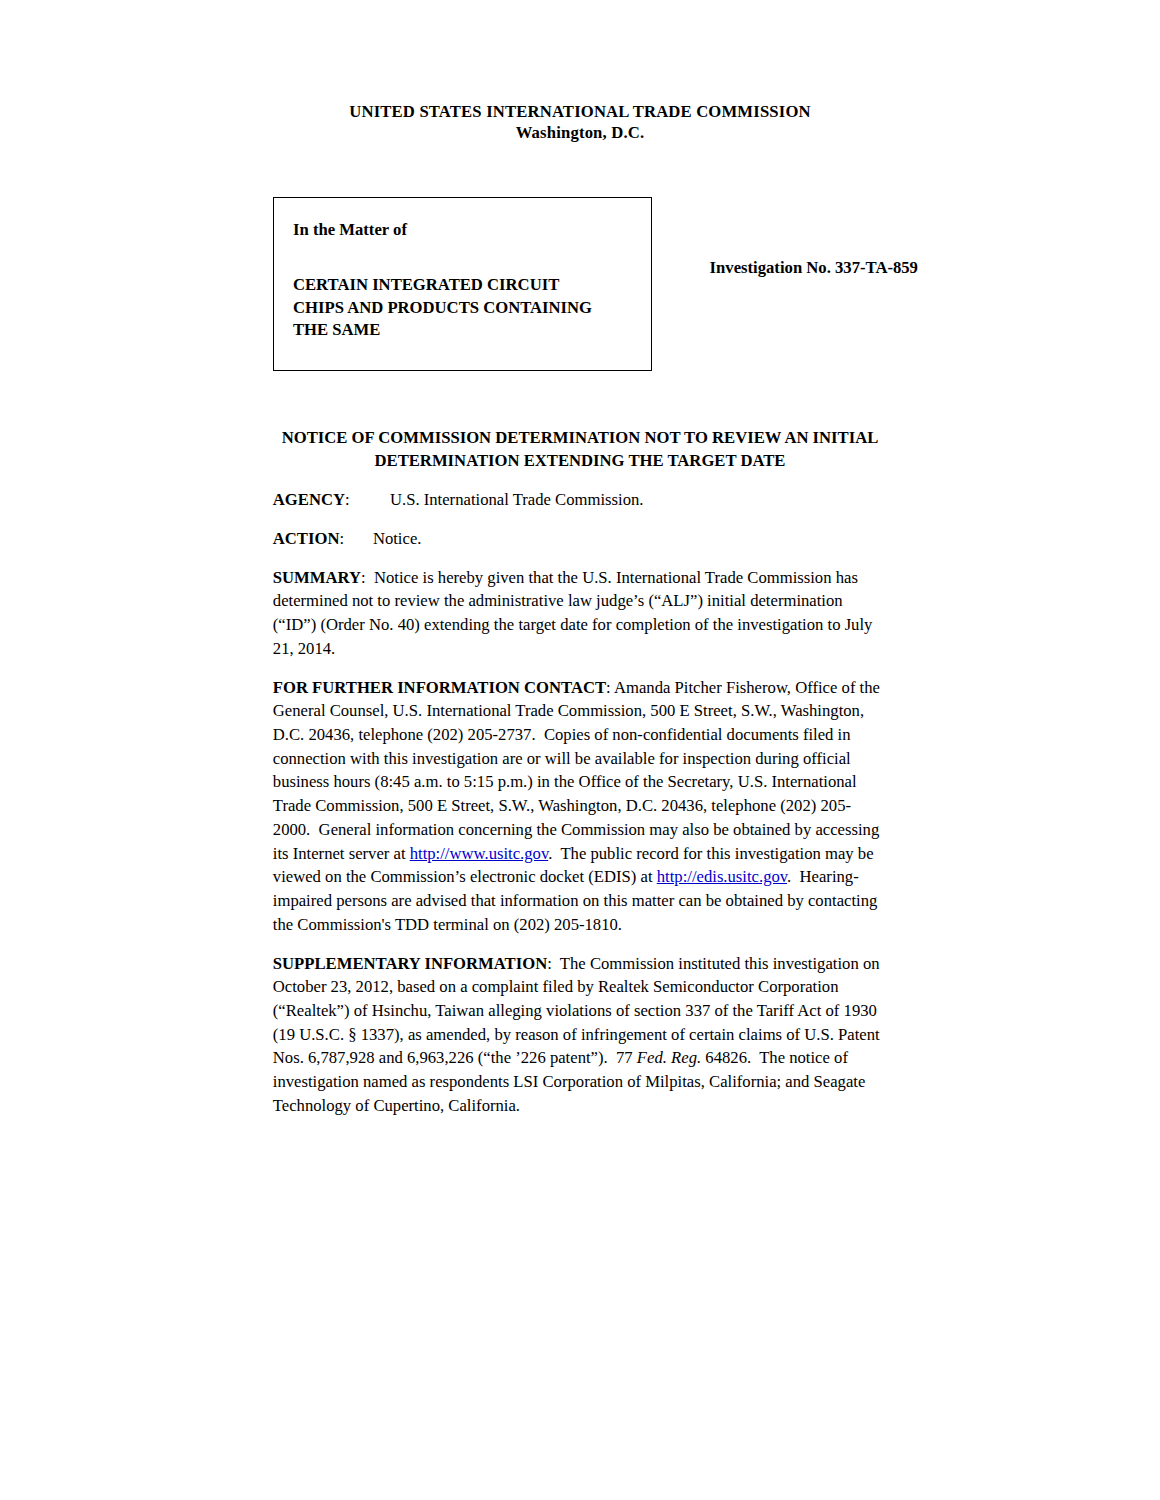UNITED STATES INTERNATIONAL TRADE COMMISSION Washington, D.C.
In the Matter of
CERTAIN INTEGRATED CIRCUIT
CHIPS AND PRODUCTS CONTAINING
THE SAME
Investigation No. 337-TA-859
NOTICE OF COMMISSION DETERMINATION NOT TO REVIEW AN INITIAL DETERMINATION EXTENDING THE TARGET DATE
AGENCY: U.S. International Trade Commission.
ACTION: Notice.
SUMMARY: Notice is hereby given that the U.S. International Trade Commission has determined not to review the administrative law judge’s (“ALJ”) initial determination (“ID”) (Order No. 40) extending the target date for completion of the investigation to July 21, 2014.
FOR FURTHER INFORMATION CONTACT: Amanda Pitcher Fisherow, Office of the General Counsel, U.S. International Trade Commission, 500 E Street, S.W., Washington, D.C. 20436, telephone (202) 205-2737. Copies of non-confidential documents filed in connection with this investigation are or will be available for inspection during official business hours (8:45 a.m. to 5:15 p.m.) in the Office of the Secretary, U.S. International Trade Commission, 500 E Street, S.W., Washington, D.C. 20436, telephone (202) 205-2000. General information concerning the Commission may also be obtained by accessing its Internet server at http://www.usitc.gov. The public record for this investigation may be viewed on the Commission’s electronic docket (EDIS) at http://edis.usitc.gov. Hearing-impaired persons are advised that information on this matter can be obtained by contacting the Commission's TDD terminal on (202) 205-1810.
SUPPLEMENTARY INFORMATION: The Commission instituted this investigation on October 23, 2012, based on a complaint filed by Realtek Semiconductor Corporation (“Realtek”) of Hsinchu, Taiwan alleging violations of section 337 of the Tariff Act of 1930 (19 U.S.C. § 1337), as amended, by reason of infringement of certain claims of U.S. Patent Nos. 6,787,928 and 6,963,226 (“the ’226 patent”). 77 Fed. Reg. 64826. The notice of investigation named as respondents LSI Corporation of Milpitas, California; and Seagate Technology of Cupertino, California.